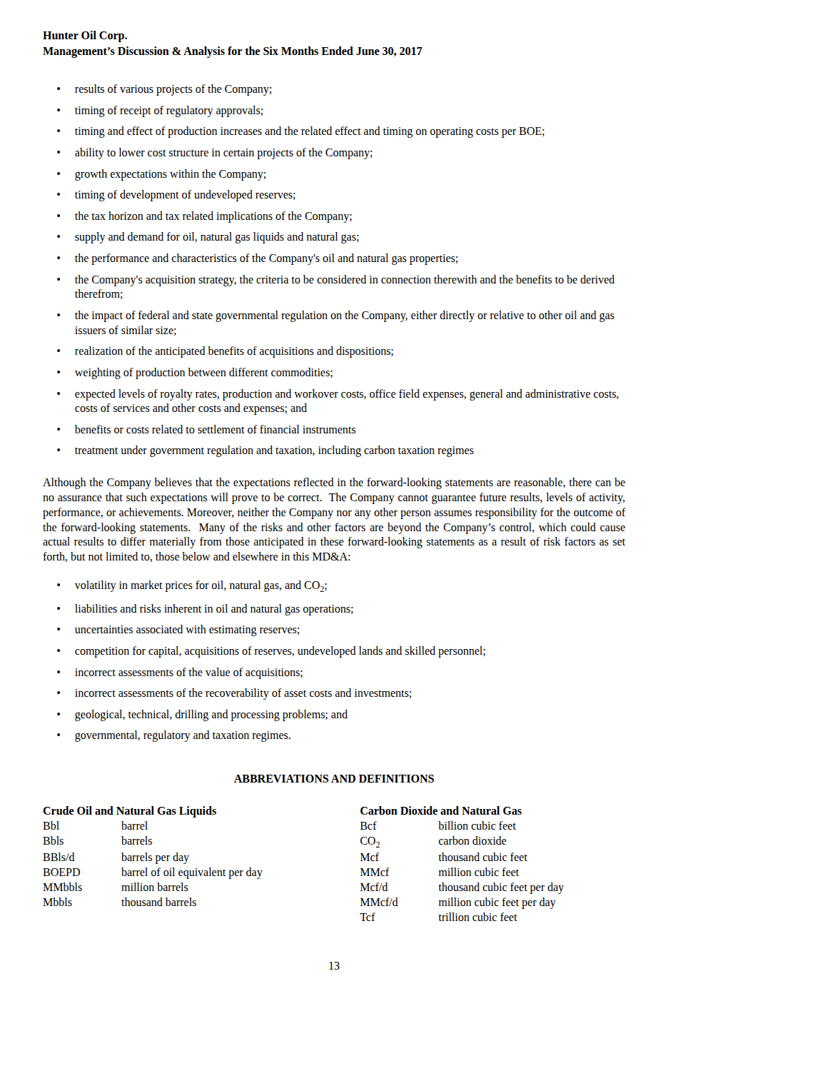Hunter Oil Corp.
Management’s Discussion & Analysis for the Six Months Ended June 30, 2017
results of various projects of the Company;
timing of receipt of regulatory approvals;
timing and effect of production increases and the related effect and timing on operating costs per BOE;
ability to lower cost structure in certain projects of the Company;
growth expectations within the Company;
timing of development of undeveloped reserves;
the tax horizon and tax related implications of the Company;
supply and demand for oil, natural gas liquids and natural gas;
the performance and characteristics of the Company's oil and natural gas properties;
the Company's acquisition strategy, the criteria to be considered in connection therewith and the benefits to be derived therefrom;
the impact of federal and state governmental regulation on the Company, either directly or relative to other oil and gas issuers of similar size;
realization of the anticipated benefits of acquisitions and dispositions;
weighting of production between different commodities;
expected levels of royalty rates, production and workover costs, office field expenses, general and administrative costs, costs of services and other costs and expenses; and
benefits or costs related to settlement of financial instruments
treatment under government regulation and taxation, including carbon taxation regimes
Although the Company believes that the expectations reflected in the forward-looking statements are reasonable, there can be no assurance that such expectations will prove to be correct. The Company cannot guarantee future results, levels of activity, performance, or achievements. Moreover, neither the Company nor any other person assumes responsibility for the outcome of the forward-looking statements. Many of the risks and other factors are beyond the Company’s control, which could cause actual results to differ materially from those anticipated in these forward-looking statements as a result of risk factors as set forth, but not limited to, those below and elsewhere in this MD&A:
volatility in market prices for oil, natural gas, and CO2;
liabilities and risks inherent in oil and natural gas operations;
uncertainties associated with estimating reserves;
competition for capital, acquisitions of reserves, undeveloped lands and skilled personnel;
incorrect assessments of the value of acquisitions;
incorrect assessments of the recoverability of asset costs and investments;
geological, technical, drilling and processing problems; and
governmental, regulatory and taxation regimes.
ABBREVIATIONS AND DEFINITIONS
| Crude Oil and Natural Gas Liquids | | Carbon Dioxide and Natural Gas |
| Bbl | barrel | | Bcf | billion cubic feet |
| Bbls | barrels | | CO 2 | carbon dioxide |
| BBls/d | barrels per day | | Mcf | thousand cubic feet |
| BOEPD | barrel of oil equivalent per day | | MMcf | million cubic feet |
| MMbbls | million barrels | | Mcf/d | thousand cubic feet per day |
| Mbbls | thousand barrels | | MMcf/d | million cubic feet per day |
| | | | Tcf | trillion cubic feet |
13